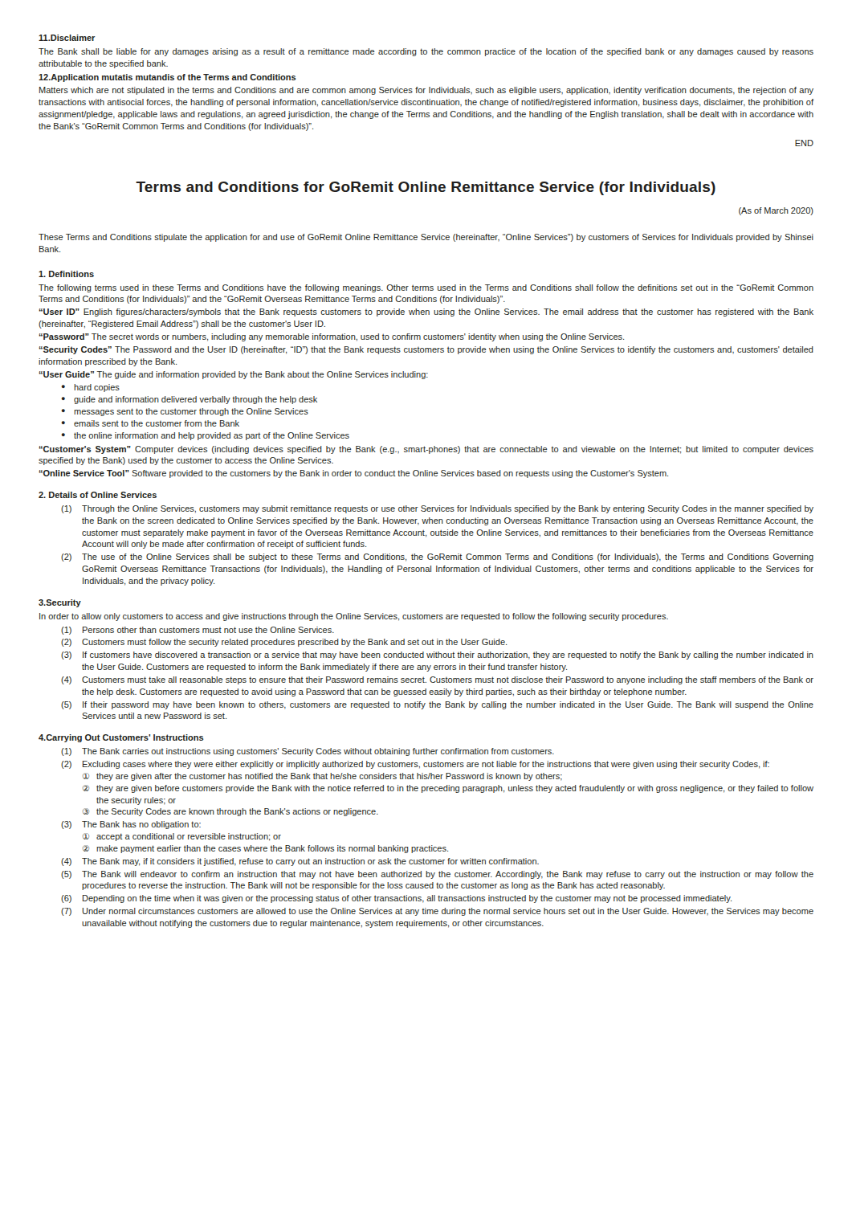11.Disclaimer
The Bank shall be liable for any damages arising as a result of a remittance made according to the common practice of the location of the specified bank or any damages caused by reasons attributable to the specified bank.
12.Application mutatis mutandis of the Terms and Conditions
Matters which are not stipulated in the terms and Conditions and are common among Services for Individuals, such as eligible users, application, identity verification documents, the rejection of any transactions with antisocial forces, the handling of personal information, cancellation/service discontinuation, the change of notified/registered information, business days, disclaimer, the prohibition of assignment/pledge, applicable laws and regulations, an agreed jurisdiction, the change of the Terms and Conditions, and the handling of the English translation, shall be dealt with in accordance with the Bank's “GoRemit Common Terms and Conditions (for Individuals)”.
END
Terms and Conditions for GoRemit Online Remittance Service (for Individuals)
(As of March 2020)
These Terms and Conditions stipulate the application for and use of GoRemit Online Remittance Service (hereinafter, “Online Services”) by customers of Services for Individuals provided by Shinsei Bank.
1. Definitions
The following terms used in these Terms and Conditions have the following meanings. Other terms used in the Terms and Conditions shall follow the definitions set out in the “GoRemit Common Terms and Conditions (for Individuals)” and the “GoRemit Overseas Remittance Terms and Conditions (for Individuals)”.
“User ID” English figures/characters/symbols that the Bank requests customers to provide when using the Online Services. The email address that the customer has registered with the Bank (hereinafter, “Registered Email Address”) shall be the customer's User ID.
“Password” The secret words or numbers, including any memorable information, used to confirm customers' identity when using the Online Services.
“Security Codes” The Password and the User ID (hereinafter, “ID”) that the Bank requests customers to provide when using the Online Services to identify the customers and, customers' detailed information prescribed by the Bank.
“User Guide” The guide and information provided by the Bank about the Online Services including:
hard copies
guide and information delivered verbally through the help desk
messages sent to the customer through the Online Services
emails sent to the customer from the Bank
the online information and help provided as part of the Online Services
“Customer's System” Computer devices (including devices specified by the Bank (e.g., smart-phones) that are connectable to and viewable on the Internet; but limited to computer devices specified by the Bank) used by the customer to access the Online Services.
“Online Service Tool” Software provided to the customers by the Bank in order to conduct the Online Services based on requests using the Customer's System.
2. Details of Online Services
Through the Online Services, customers may submit remittance requests or use other Services for Individuals specified by the Bank by entering Security Codes in the manner specified by the Bank on the screen dedicated to Online Services specified by the Bank. However, when conducting an Overseas Remittance Transaction using an Overseas Remittance Account, the customer must separately make payment in favor of the Overseas Remittance Account, outside the Online Services, and remittances to their beneficiaries from the Overseas Remittance Account will only be made after confirmation of receipt of sufficient funds.
The use of the Online Services shall be subject to these Terms and Conditions, the GoRemit Common Terms and Conditions (for Individuals), the Terms and Conditions Governing GoRemit Overseas Remittance Transactions (for Individuals), the Handling of Personal Information of Individual Customers, other terms and conditions applicable to the Services for Individuals, and the privacy policy.
3.Security
In order to allow only customers to access and give instructions through the Online Services, customers are requested to follow the following security procedures.
Persons other than customers must not use the Online Services.
Customers must follow the security related procedures prescribed by the Bank and set out in the User Guide.
If customers have discovered a transaction or a service that may have been conducted without their authorization, they are requested to notify the Bank by calling the number indicated in the User Guide. Customers are requested to inform the Bank immediately if there are any errors in their fund transfer history.
Customers must take all reasonable steps to ensure that their Password remains secret. Customers must not disclose their Password to anyone including the staff members of the Bank or the help desk. Customers are requested to avoid using a Password that can be guessed easily by third parties, such as their birthday or telephone number.
If their password may have been known to others, customers are requested to notify the Bank by calling the number indicated in the User Guide. The Bank will suspend the Online Services until a new Password is set.
4.Carrying Out Customers' Instructions
The Bank carries out instructions using customers' Security Codes without obtaining further confirmation from customers.
Excluding cases where they were either explicitly or implicitly authorized by customers, customers are not liable for the instructions that were given using their security Codes, if:
they are given after the customer has notified the Bank that he/she considers that his/her Password is known by others;
they are given before customers provide the Bank with the notice referred to in the preceding paragraph, unless they acted fraudulently or with gross negligence, or they failed to follow the security rules; or
the Security Codes are known through the Bank's actions or negligence.
The Bank has no obligation to:
accept a conditional or reversible instruction; or
make payment earlier than the cases where the Bank follows its normal banking practices.
The Bank may, if it considers it justified, refuse to carry out an instruction or ask the customer for written confirmation.
The Bank will endeavor to confirm an instruction that may not have been authorized by the customer. Accordingly, the Bank may refuse to carry out the instruction or may follow the procedures to reverse the instruction. The Bank will not be responsible for the loss caused to the customer as long as the Bank has acted reasonably.
Depending on the time when it was given or the processing status of other transactions, all transactions instructed by the customer may not be processed immediately.
Under normal circumstances customers are allowed to use the Online Services at any time during the normal service hours set out in the User Guide. However, the Services may become unavailable without notifying the customers due to regular maintenance, system requirements, or other circumstances.